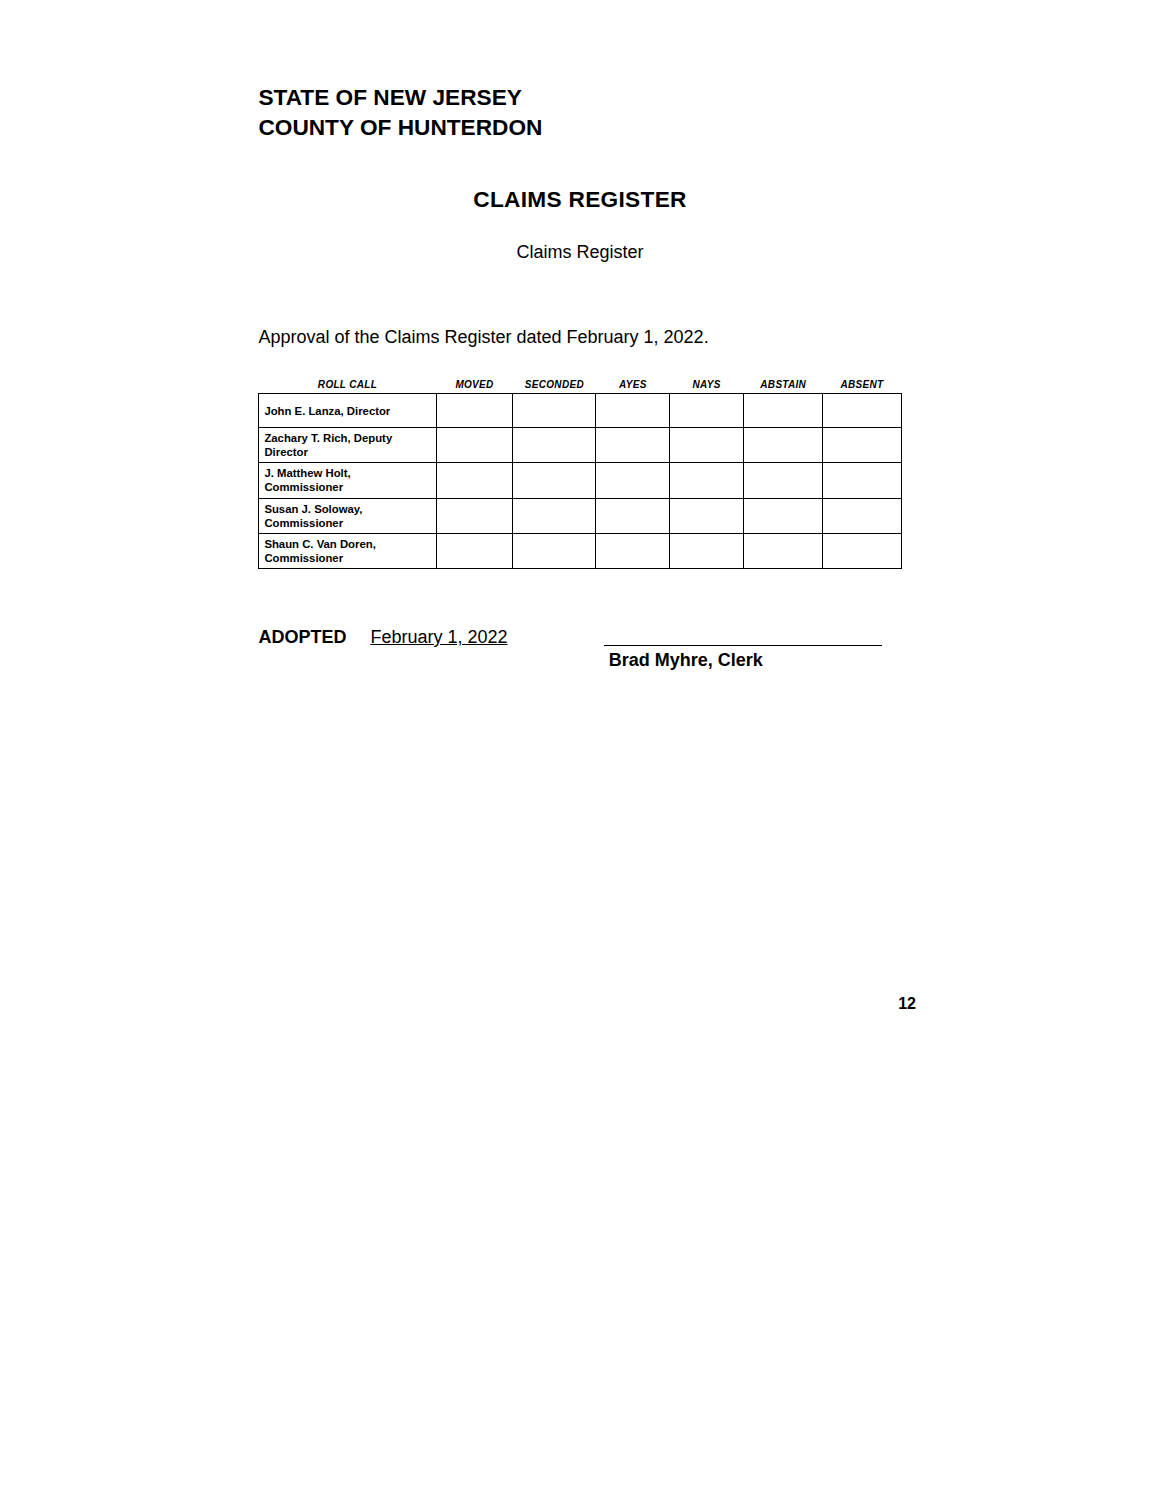STATE OF NEW JERSEY
COUNTY OF HUNTERDON
CLAIMS REGISTER
Claims Register
Approval of the Claims Register dated February 1, 2022.
| ROLL CALL | MOVED | SECONDED | AYES | NAYS | ABSTAIN | ABSENT |
| --- | --- | --- | --- | --- | --- | --- |
| John E. Lanza, Director | | | | | | |
| Zachary T. Rich, Deputy Director | | | | | | |
| J. Matthew Holt, Commissioner | | | | | | |
| Susan J. Soloway, Commissioner | | | | | | |
| Shaun C. Van Doren, Commissioner | | | | | | |
ADOPTED February 1, 2022
Brad Myhre, Clerk
12